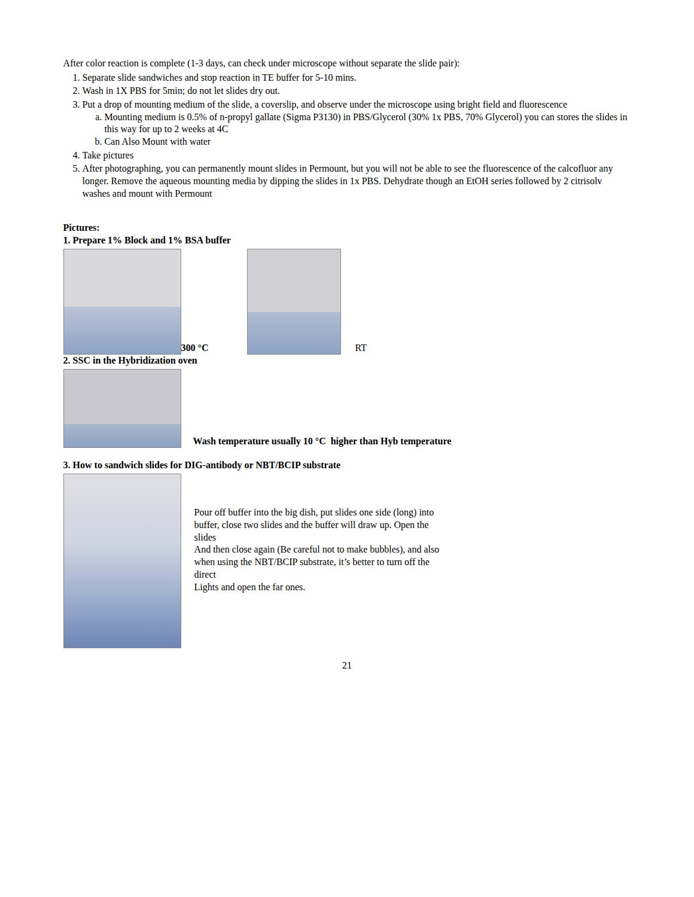After color reaction is complete (1-3 days, can check under microscope without separate the slide pair):
Separate slide sandwiches and stop reaction in TE buffer for 5-10 mins.
Wash in 1X PBS for 5min; do not let slides dry out.
Put a drop of mounting medium of the slide, a coverslip, and observe under the microscope using bright field and fluorescence
Mounting medium is 0.5% of n-propyl gallate (Sigma P3130) in PBS/Glycerol (30% 1x PBS, 70% Glycerol) you can stores the slides in this way for up to 2 weeks at 4C
Can Also Mount with water
Take pictures
After photographing, you can permanently mount slides in Permount, but you will not be able to see the fluorescence of the calcofluor any longer. Remove the aqueous mounting media by dipping the slides in 1x PBS. Dehydrate though an EtOH series followed by 2 citrisolv washes and mount with Permount
Pictures:
1. Prepare 1% Block and 1% BSA buffer
300 °C RT
2. SSC in the Hybridization oven
Wash temperature usually 10 °C higher than Hyb temperature
3. How to sandwich slides for DIG-antibody or NBT/BCIP substrate
Pour off buffer into the big dish, put slides one side (long) into buffer, close two slides and the buffer will draw up. Open the slides
And then close again (Be careful not to make bubbles), and also when using the NBT/BCIP substrate, it’s better to turn off the direct
Lights and open the far ones.
21